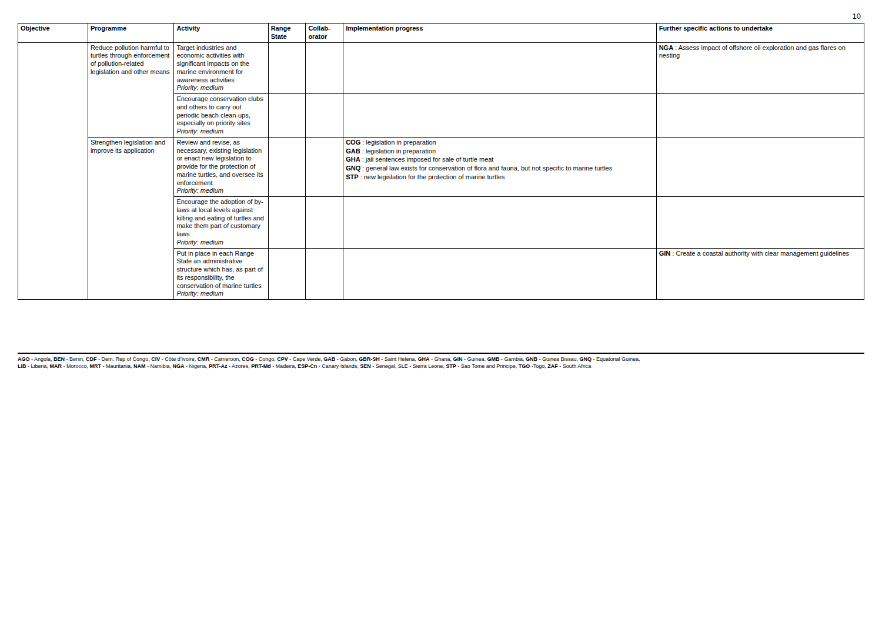10
| Objective | Programme | Activity | Range State | Collab-orator | Implementation progress | Further specific actions to undertake |
| --- | --- | --- | --- | --- | --- | --- |
| | Reduce pollution harmful to turtles through enforcement of pollution-related legislation and other means | Target industries and economic activities with significant impacts on the marine environment for awareness activities Priority: medium | | | | NGA : Assess impact of offshore oil exploration and gas flares on nesting |
| Encourage conservation clubs and others to carry out periodic beach clean-ups, especially on priority sites Priority: medium | | | | |
| Strengthen legislation and improve its application | Review and revise, as necessary, existing legislation or enact new legislation to provide for the protection of marine turtles, and oversee its enforcement Priority: medium | | | COG : legislation in preparation GAB : legislation in preparation GHA : jail sentences imposed for sale of turtle meat GNQ : general law exists for conservation of flora and fauna, but not specific to marine turtles STP : new legislation for the protection of marine turtles | |
| Encourage the adoption of by-laws at local levels against killing and eating of turtles and make them part of customary laws Priority: medium | | | | |
| Put in place in each Range State an administrative structure which has, as part of its responsibility, the conservation of marine turtles Priority: medium | | | | GIN : Create a coastal authority with clear management guidelines |
AGO - Angola, BEN - Benin, CDF - Dem. Rep of Congo, CIV - Côte d’Ivoire, CMR - Cameroon, COG - Congo, CPV - Cape Verde, GAB - Gabon, GBR-SH - Saint Helena, GHA - Ghana, GIN - Guinea, GMB - Gambia, GNB - Guinea Bissau, GNQ - Equatorial Guinea,
LIB - Liberia, MAR - Morocco, MRT - Mauritania, NAM - Namibia, NGA - Nigeria, PRT-Az - Azores, PRT-Md - Madeira, ESP-Cn - Canary Islands, SEN - Senegal, SLE - Sierra Leone, STP - Sao Tome and Principe, TGO -Togo, ZAF - South Africa